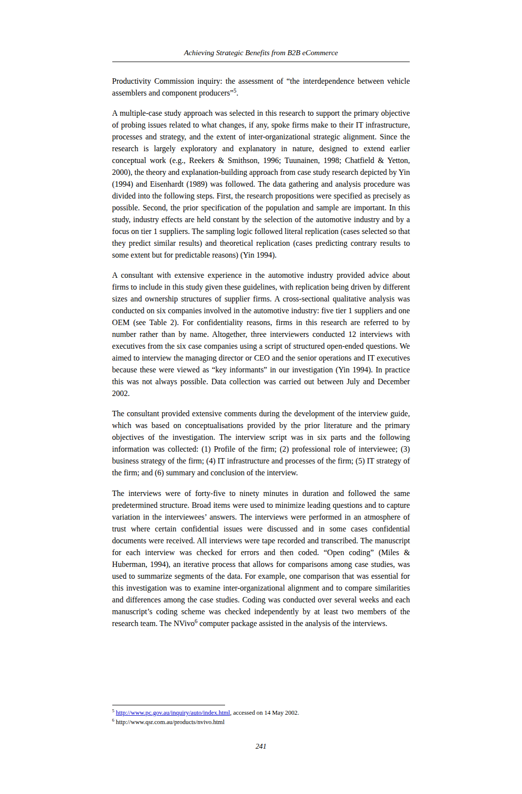Achieving Strategic Benefits from B2B eCommerce
Productivity Commission inquiry: the assessment of “the interdependence between vehicle assemblers and component producers”5.
A multiple-case study approach was selected in this research to support the primary objective of probing issues related to what changes, if any, spoke firms make to their IT infrastructure, processes and strategy, and the extent of inter-organizational strategic alignment. Since the research is largely exploratory and explanatory in nature, designed to extend earlier conceptual work (e.g., Reekers & Smithson, 1996; Tuunainen, 1998; Chatfield & Yetton, 2000), the theory and explanation-building approach from case study research depicted by Yin (1994) and Eisenhardt (1989) was followed. The data gathering and analysis procedure was divided into the following steps. First, the research propositions were specified as precisely as possible. Second, the prior specification of the population and sample are important. In this study, industry effects are held constant by the selection of the automotive industry and by a focus on tier 1 suppliers. The sampling logic followed literal replication (cases selected so that they predict similar results) and theoretical replication (cases predicting contrary results to some extent but for predictable reasons) (Yin 1994).
A consultant with extensive experience in the automotive industry provided advice about firms to include in this study given these guidelines, with replication being driven by different sizes and ownership structures of supplier firms. A cross-sectional qualitative analysis was conducted on six companies involved in the automotive industry: five tier 1 suppliers and one OEM (see Table 2). For confidentiality reasons, firms in this research are referred to by number rather than by name. Altogether, three interviewers conducted 12 interviews with executives from the six case companies using a script of structured open-ended questions. We aimed to interview the managing director or CEO and the senior operations and IT executives because these were viewed as “key informants” in our investigation (Yin 1994). In practice this was not always possible. Data collection was carried out between July and December 2002.
The consultant provided extensive comments during the development of the interview guide, which was based on conceptualisations provided by the prior literature and the primary objectives of the investigation. The interview script was in six parts and the following information was collected: (1) Profile of the firm; (2) professional role of interviewee; (3) business strategy of the firm; (4) IT infrastructure and processes of the firm; (5) IT strategy of the firm; and (6) summary and conclusion of the interview.
The interviews were of forty-five to ninety minutes in duration and followed the same predetermined structure. Broad items were used to minimize leading questions and to capture variation in the interviewees’ answers. The interviews were performed in an atmosphere of trust where certain confidential issues were discussed and in some cases confidential documents were received. All interviews were tape recorded and transcribed. The manuscript for each interview was checked for errors and then coded. “Open coding” (Miles & Huberman, 1994), an iterative process that allows for comparisons among case studies, was used to summarize segments of the data. For example, one comparison that was essential for this investigation was to examine inter-organizational alignment and to compare similarities and differences among the case studies. Coding was conducted over several weeks and each manuscript’s coding scheme was checked independently by at least two members of the research team. The NVivo6 computer package assisted in the analysis of the interviews.
5 http://www.pc.gov.au/inquiry/auto/index.html, accessed on 14 May 2002.
6 http://www.qsr.com.au/products/nvivo.html
241